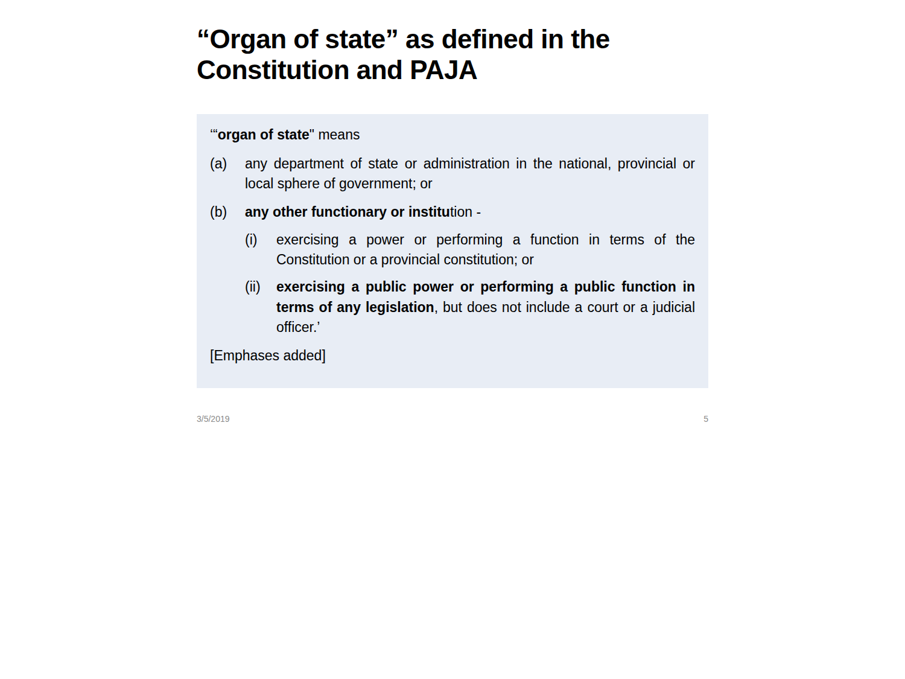“Organ of state” as defined in the Constitution and PAJA
‘“organ of state" means
(a)
any department of state or administration in the national, provincial or local sphere of government; or
(b)
any other functionary or institution -
(i)
exercising a power or performing a function in terms of the Constitution or a provincial constitution; or
(ii)
exercising a public power or performing a public function in terms of any legislation, but does not include a court or a judicial officer.’
[Emphases added]
3/5/2019 5